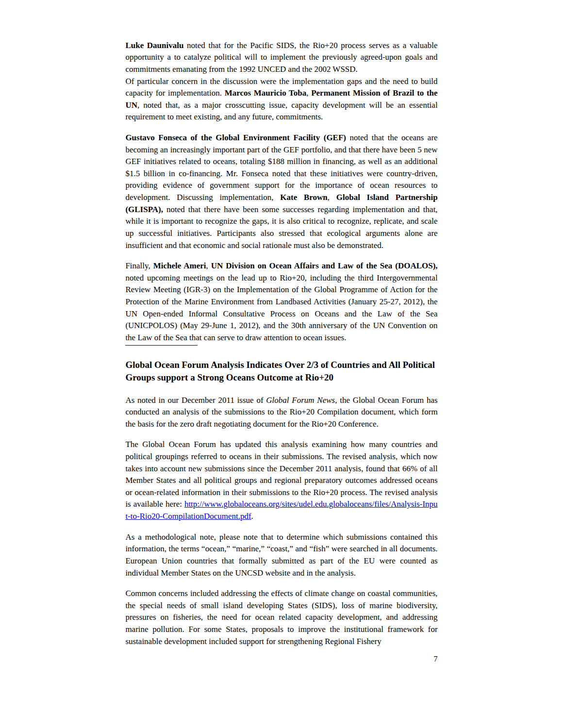Luke Daunivalu noted that for the Pacific SIDS, the Rio+20 process serves as a valuable opportunity a to catalyze political will to implement the previously agreed-upon goals and commitments emanating from the 1992 UNCED and the 2002 WSSD.
Of particular concern in the discussion were the implementation gaps and the need to build capacity for implementation. Marcos Mauricio Toba, Permanent Mission of Brazil to the UN, noted that, as a major crosscutting issue, capacity development will be an essential requirement to meet existing, and any future, commitments.
Gustavo Fonseca of the Global Environment Facility (GEF) noted that the oceans are becoming an increasingly important part of the GEF portfolio, and that there have been 5 new GEF initiatives related to oceans, totaling $188 million in financing, as well as an additional $1.5 billion in co-financing. Mr. Fonseca noted that these initiatives were country-driven, providing evidence of government support for the importance of ocean resources to development. Discussing implementation, Kate Brown, Global Island Partnership (GLISPA), noted that there have been some successes regarding implementation and that, while it is important to recognize the gaps, it is also critical to recognize, replicate, and scale up successful initiatives. Participants also stressed that ecological arguments alone are insufficient and that economic and social rationale must also be demonstrated.
Finally, Michele Ameri, UN Division on Ocean Affairs and Law of the Sea (DOALOS), noted upcoming meetings on the lead up to Rio+20, including the third Intergovernmental Review Meeting (IGR-3) on the Implementation of the Global Programme of Action for the Protection of the Marine Environment from Landbased Activities (January 25-27, 2012), the UN Open-ended Informal Consultative Process on Oceans and the Law of the Sea (UNICPOLOS) (May 29-June 1, 2012), and the 30th anniversary of the UN Convention on the Law of the Sea that can serve to draw attention to ocean issues.
Global Ocean Forum Analysis Indicates Over 2/3 of Countries and All Political Groups support a Strong Oceans Outcome at Rio+20
As noted in our December 2011 issue of Global Forum News, the Global Ocean Forum has conducted an analysis of the submissions to the Rio+20 Compilation document, which form the basis for the zero draft negotiating document for the Rio+20 Conference.
The Global Ocean Forum has updated this analysis examining how many countries and political groupings referred to oceans in their submissions. The revised analysis, which now takes into account new submissions since the December 2011 analysis, found that 66% of all Member States and all political groups and regional preparatory outcomes addressed oceans or ocean-related information in their submissions to the Rio+20 process. The revised analysis is available here: http://www.globaloceans.org/sites/udel.edu.globaloceans/files/Analysis-Input-to-Rio20-CompilationDocument.pdf.
As a methodological note, please note that to determine which submissions contained this information, the terms “ocean,” “marine,” “coast,” and “fish” were searched in all documents. European Union countries that formally submitted as part of the EU were counted as individual Member States on the UNCSD website and in the analysis.
Common concerns included addressing the effects of climate change on coastal communities, the special needs of small island developing States (SIDS), loss of marine biodiversity, pressures on fisheries, the need for ocean related capacity development, and addressing marine pollution. For some States, proposals to improve the institutional framework for sustainable development included support for strengthening Regional Fishery
7